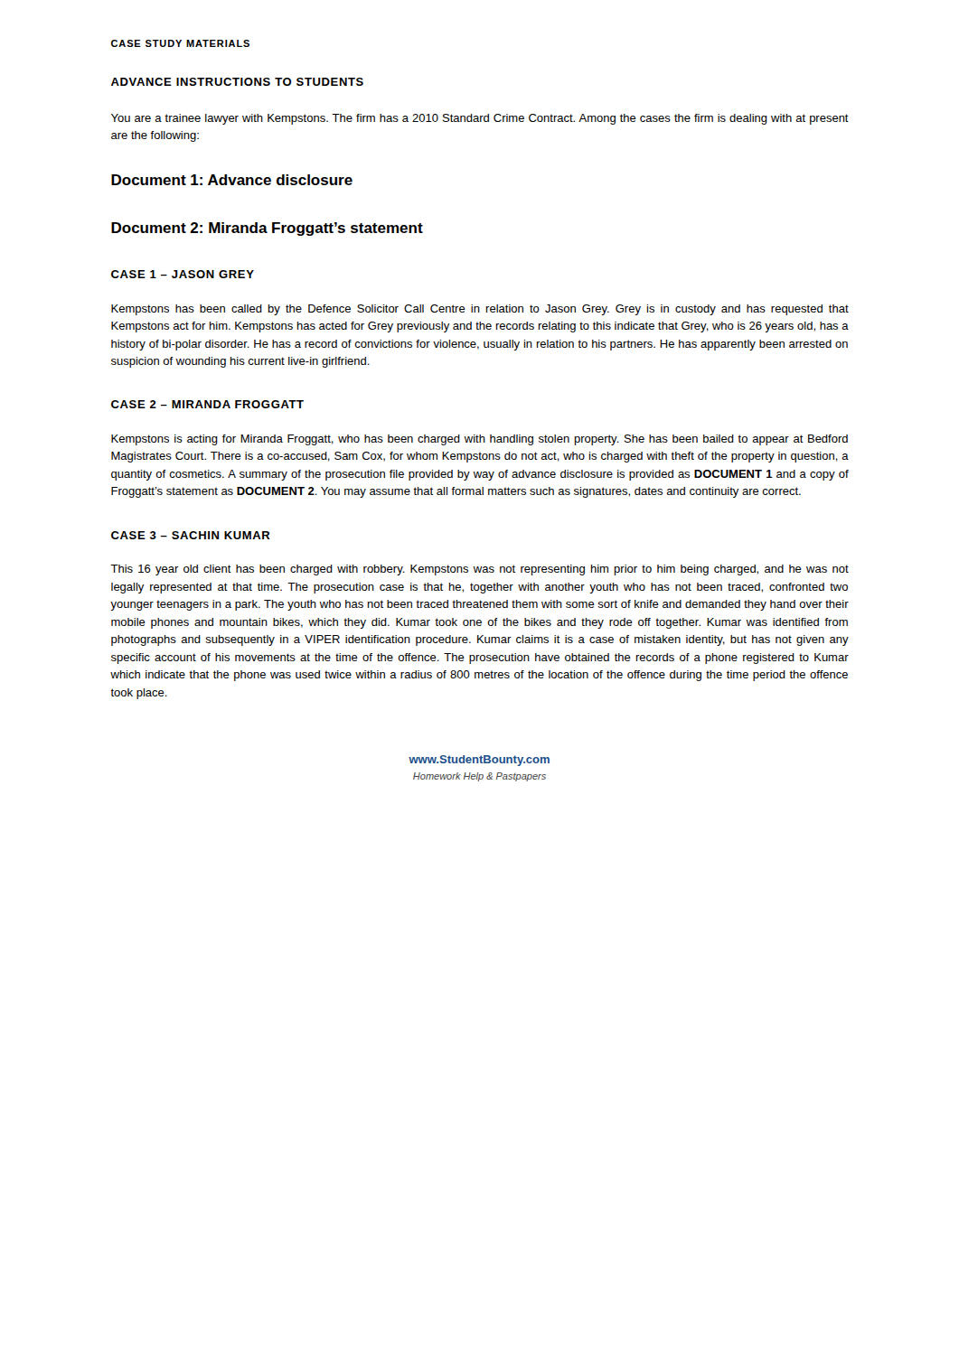CASE STUDY MATERIALS
ADVANCE INSTRUCTIONS TO STUDENTS
You are a trainee lawyer with Kempstons. The firm has a 2010 Standard Crime Contract. Among the cases the firm is dealing with at present are the following:
Document 1: Advance disclosure
Document 2: Miranda Froggatt’s statement
CASE 1 – JASON GREY
Kempstons has been called by the Defence Solicitor Call Centre in relation to Jason Grey. Grey is in custody and has requested that Kempstons act for him. Kempstons has acted for Grey previously and the records relating to this indicate that Grey, who is 26 years old, has a history of bi-polar disorder. He has a record of convictions for violence, usually in relation to his partners. He has apparently been arrested on suspicion of wounding his current live-in girlfriend.
CASE 2 – MIRANDA FROGGATT
Kempstons is acting for Miranda Froggatt, who has been charged with handling stolen property. She has been bailed to appear at Bedford Magistrates Court. There is a co-accused, Sam Cox, for whom Kempstons do not act, who is charged with theft of the property in question, a quantity of cosmetics. A summary of the prosecution file provided by way of advance disclosure is provided as DOCUMENT 1 and a copy of Froggatt’s statement as DOCUMENT 2. You may assume that all formal matters such as signatures, dates and continuity are correct.
CASE 3 – SACHIN KUMAR
This 16 year old client has been charged with robbery. Kempstons was not representing him prior to him being charged, and he was not legally represented at that time. The prosecution case is that he, together with another youth who has not been traced, confronted two younger teenagers in a park. The youth who has not been traced threatened them with some sort of knife and demanded they hand over their mobile phones and mountain bikes, which they did. Kumar took one of the bikes and they rode off together. Kumar was identified from photographs and subsequently in a VIPER identification procedure. Kumar claims it is a case of mistaken identity, but has not given any specific account of his movements at the time of the offence. The prosecution have obtained the records of a phone registered to Kumar which indicate that the phone was used twice within a radius of 800 metres of the location of the offence during the time period the offence took place.
www.StudentBounty.com
Homework Help & Pastpapers